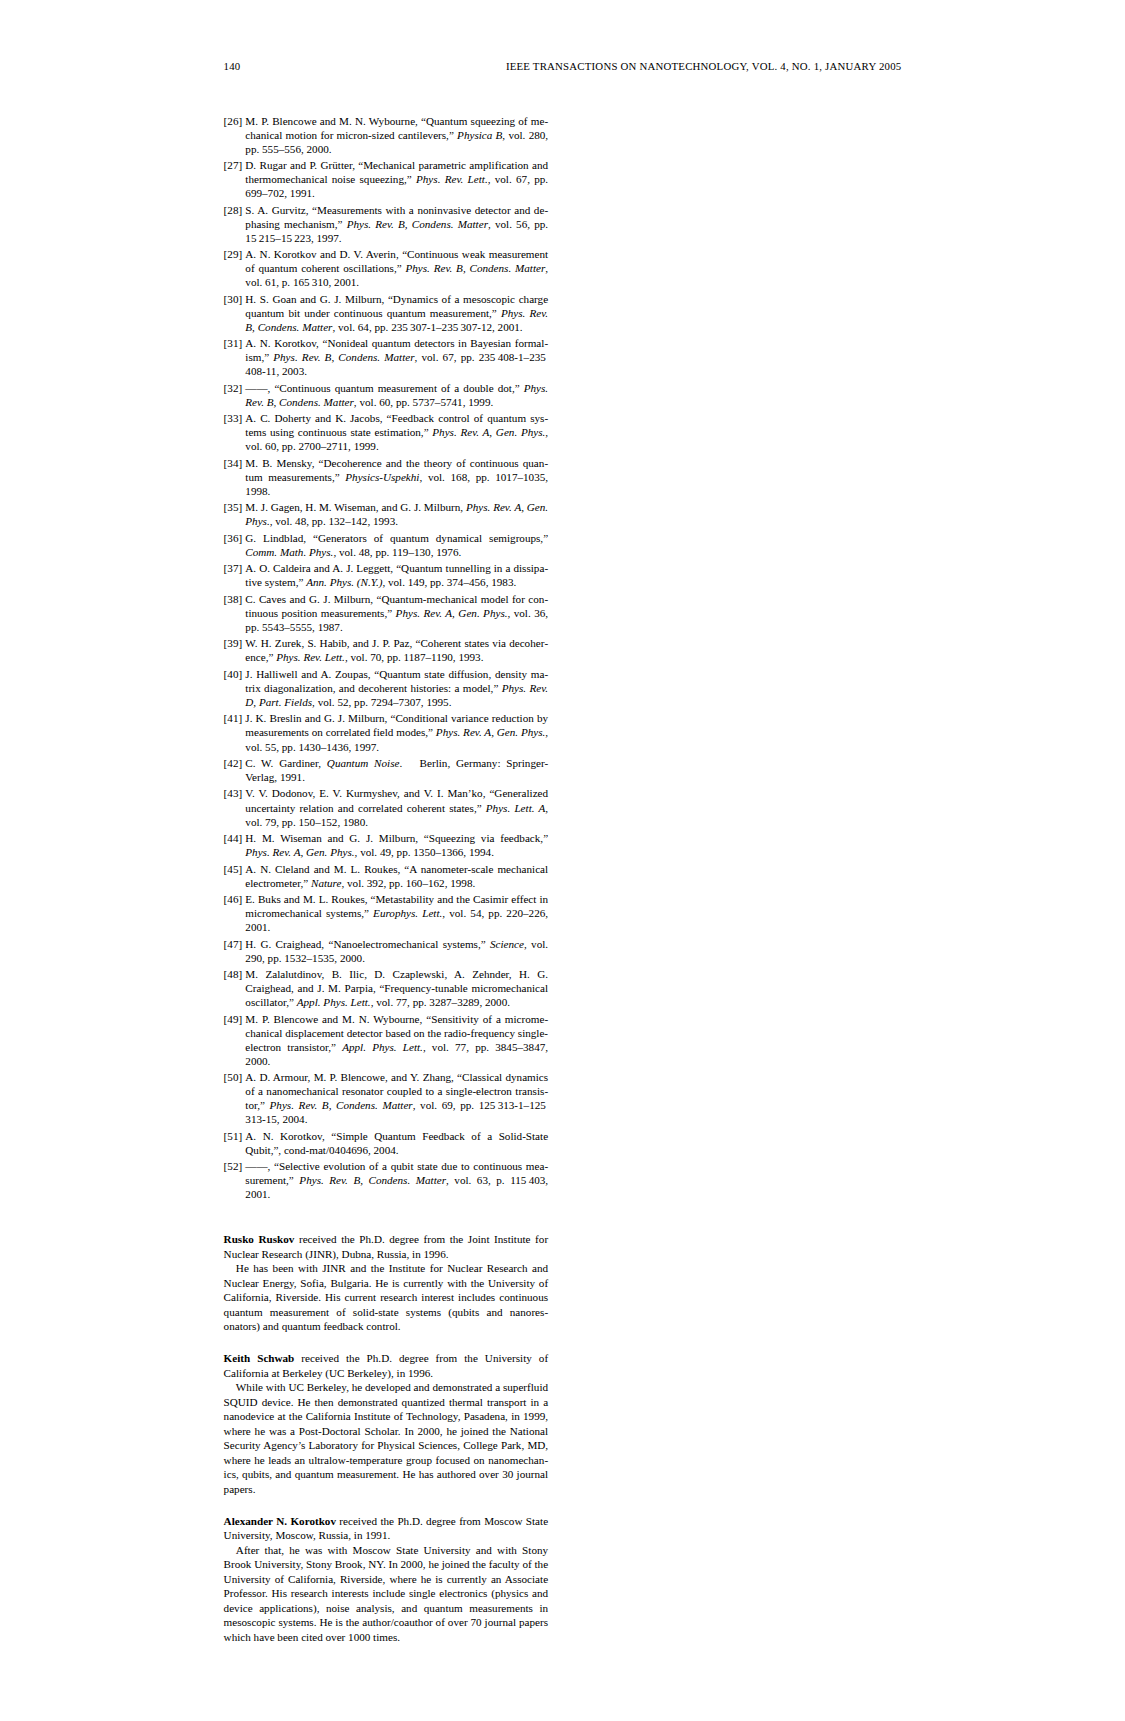140 IEEE TRANSACTIONS ON NANOTECHNOLOGY, VOL. 4, NO. 1, JANUARY 2005
[26] M. P. Blencowe and M. N. Wybourne, “Quantum squeezing of mechanical motion for micron-sized cantilevers,” Physica B, vol. 280, pp. 555–556, 2000.
[27] D. Rugar and P. Grütter, “Mechanical parametric amplification and thermomechanical noise squeezing,” Phys. Rev. Lett., vol. 67, pp. 699–702, 1991.
[28] S. A. Gurvitz, “Measurements with a noninvasive detector and dephasing mechanism,” Phys. Rev. B, Condens. Matter, vol. 56, pp. 15 215–15 223, 1997.
[29] A. N. Korotkov and D. V. Averin, “Continuous weak measurement of quantum coherent oscillations,” Phys. Rev. B, Condens. Matter, vol. 61, p. 165 310, 2001.
[30] H. S. Goan and G. J. Milburn, “Dynamics of a mesoscopic charge quantum bit under continuous quantum measurement,” Phys. Rev. B, Condens. Matter, vol. 64, pp. 235 307-1–235 307-12, 2001.
[31] A. N. Korotkov, “Nonideal quantum detectors in Bayesian formalism,” Phys. Rev. B, Condens. Matter, vol. 67, pp. 235 408-1–235 408-11, 2003.
[32]——, “Continuous quantum measurement of a double dot,” Phys. Rev. B, Condens. Matter, vol. 60, pp. 5737–5741, 1999.
[33] A. C. Doherty and K. Jacobs, “Feedback control of quantum systems using continuous state estimation,” Phys. Rev. A, Gen. Phys., vol. 60, pp. 2700–2711, 1999.
[34] M. B. Mensky, “Decoherence and the theory of continuous quantum measurements,” Physics-Uspekhi, vol. 168, pp. 1017–1035, 1998.
[35] M. J. Gagen, H. M. Wiseman, and G. J. Milburn, Phys. Rev. A, Gen. Phys., vol. 48, pp. 132–142, 1993.
[36] G. Lindblad, “Generators of quantum dynamical semigroups,” Comm. Math. Phys., vol. 48, pp. 119–130, 1976.
[37] A. O. Caldeira and A. J. Leggett, “Quantum tunnelling in a dissipative system,” Ann. Phys. (N.Y.), vol. 149, pp. 374–456, 1983.
[38] C. Caves and G. J. Milburn, “Quantum-mechanical model for continuous position measurements,” Phys. Rev. A, Gen. Phys., vol. 36, pp. 5543–5555, 1987.
[39] W. H. Zurek, S. Habib, and J. P. Paz, “Coherent states via decoherence,” Phys. Rev. Lett., vol. 70, pp. 1187–1190, 1993.
[40] J. Halliwell and A. Zoupas, “Quantum state diffusion, density matrix diagonalization, and decoherent histories: a model,” Phys. Rev. D, Part. Fields, vol. 52, pp. 7294–7307, 1995.
[41] J. K. Breslin and G. J. Milburn, “Conditional variance reduction by measurements on correlated field modes,” Phys. Rev. A, Gen. Phys., vol. 55, pp. 1430–1436, 1997.
[42] C. W. Gardiner, Quantum Noise. Berlin, Germany: Springer-Verlag, 1991.
[43] V. V. Dodonov, E. V. Kurmyshev, and V. I. Man’ko, “Generalized uncertainty relation and correlated coherent states,” Phys. Lett. A, vol. 79, pp. 150–152, 1980.
[44] H. M. Wiseman and G. J. Milburn, “Squeezing via feedback,” Phys. Rev. A, Gen. Phys., vol. 49, pp. 1350–1366, 1994.
[45] A. N. Cleland and M. L. Roukes, “A nanometer-scale mechanical electrometer,” Nature, vol. 392, pp. 160–162, 1998.
[46] E. Buks and M. L. Roukes, “Metastability and the Casimir effect in micromechanical systems,” Europhys. Lett., vol. 54, pp. 220–226, 2001.
[47] H. G. Craighead, “Nanoelectromechanical systems,” Science, vol. 290, pp. 1532–1535, 2000.
[48] M. Zalalutdinov, B. Ilic, D. Czaplewski, A. Zehnder, H. G. Craighead, and J. M. Parpia, “Frequency-tunable micromechanical oscillator,” Appl. Phys. Lett., vol. 77, pp. 3287–3289, 2000.
[49] M. P. Blencowe and M. N. Wybourne, “Sensitivity of a micromechanical displacement detector based on the radio-frequency single-electron transistor,” Appl. Phys. Lett., vol. 77, pp. 3845–3847, 2000.
[50] A. D. Armour, M. P. Blencowe, and Y. Zhang, “Classical dynamics of a nanomechanical resonator coupled to a single-electron transistor,” Phys. Rev. B, Condens. Matter, vol. 69, pp. 125 313-1–125 313-15, 2004.
[51] A. N. Korotkov, “Simple Quantum Feedback of a Solid-State Qubit,”, cond-mat/0404696, 2004.
[52]——, “Selective evolution of a qubit state due to continuous measurement,” Phys. Rev. B, Condens. Matter, vol. 63, p. 115 403, 2001.
Rusko Ruskov received the Ph.D. degree from the Joint Institute for Nuclear Research (JINR), Dubna, Russia, in 1996.
He has been with JINR and the Institute for Nuclear Research and Nuclear Energy, Sofia, Bulgaria. He is currently with the University of California, Riverside. His current research interest includes continuous quantum measurement of solid-state systems (qubits and nanoresonators) and quantum feedback control.
Keith Schwab received the Ph.D. degree from the University of California at Berkeley (UC Berkeley), in 1996.
While with UC Berkeley, he developed and demonstrated a superfluid SQUID device. He then demonstrated quantized thermal transport in a nanodevice at the California Institute of Technology, Pasadena, in 1999, where he was a Post-Doctoral Scholar. In 2000, he joined the National Security Agency’s Laboratory for Physical Sciences, College Park, MD, where he leads an ultralow-temperature group focused on nanomechanics, qubits, and quantum measurement. He has authored over 30 journal papers.
Alexander N. Korotkov received the Ph.D. degree from Moscow State University, Moscow, Russia, in 1991.
After that, he was with Moscow State University and with Stony Brook University, Stony Brook, NY. In 2000, he joined the faculty of the University of California, Riverside, where he is currently an Associate Professor. His research interests include single electronics (physics and device applications), noise analysis, and quantum measurements in mesoscopic systems. He is the author/coauthor of over 70 journal papers which have been cited over 1000 times.